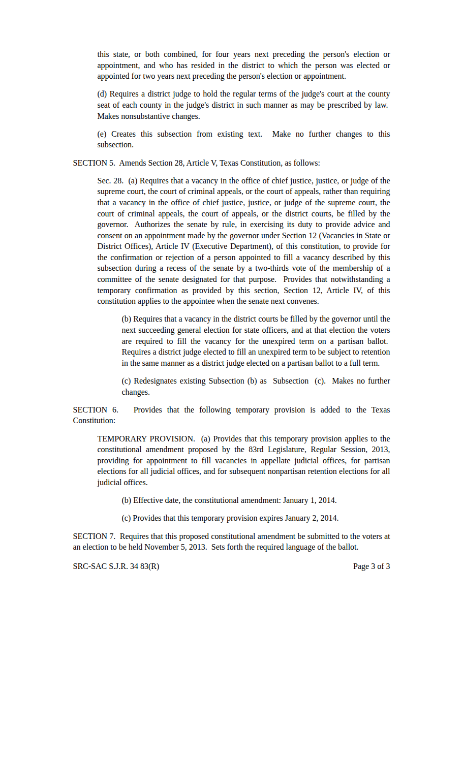this state, or both combined, for four years next preceding the person's election or appointment, and who has resided in the district to which the person was elected or appointed for two years next preceding the person's election or appointment.
(d) Requires a district judge to hold the regular terms of the judge's court at the county seat of each county in the judge's district in such manner as may be prescribed by law. Makes nonsubstantive changes.
(e) Creates this subsection from existing text. Make no further changes to this subsection.
SECTION 5. Amends Section 28, Article V, Texas Constitution, as follows:
Sec. 28. (a) Requires that a vacancy in the office of chief justice, justice, or judge of the supreme court, the court of criminal appeals, or the court of appeals, rather than requiring that a vacancy in the office of chief justice, justice, or judge of the supreme court, the court of criminal appeals, the court of appeals, or the district courts, be filled by the governor. Authorizes the senate by rule, in exercising its duty to provide advice and consent on an appointment made by the governor under Section 12 (Vacancies in State or District Offices), Article IV (Executive Department), of this constitution, to provide for the confirmation or rejection of a person appointed to fill a vacancy described by this subsection during a recess of the senate by a two-thirds vote of the membership of a committee of the senate designated for that purpose. Provides that notwithstanding a temporary confirmation as provided by this section, Section 12, Article IV, of this constitution applies to the appointee when the senate next convenes.
(b) Requires that a vacancy in the district courts be filled by the governor until the next succeeding general election for state officers, and at that election the voters are required to fill the vacancy for the unexpired term on a partisan ballot. Requires a district judge elected to fill an unexpired term to be subject to retention in the same manner as a district judge elected on a partisan ballot to a full term.
(c) Redesignates existing Subsection (b) as Subsection (c). Makes no further changes.
SECTION 6. Provides that the following temporary provision is added to the Texas Constitution:
TEMPORARY PROVISION. (a) Provides that this temporary provision applies to the constitutional amendment proposed by the 83rd Legislature, Regular Session, 2013, providing for appointment to fill vacancies in appellate judicial offices, for partisan elections for all judicial offices, and for subsequent nonpartisan retention elections for all judicial offices.
(b) Effective date, the constitutional amendment: January 1, 2014.
(c) Provides that this temporary provision expires January 2, 2014.
SECTION 7. Requires that this proposed constitutional amendment be submitted to the voters at an election to be held November 5, 2013. Sets forth the required language of the ballot.
SRC-SAC S.J.R. 34 83(R) Page 3 of 3